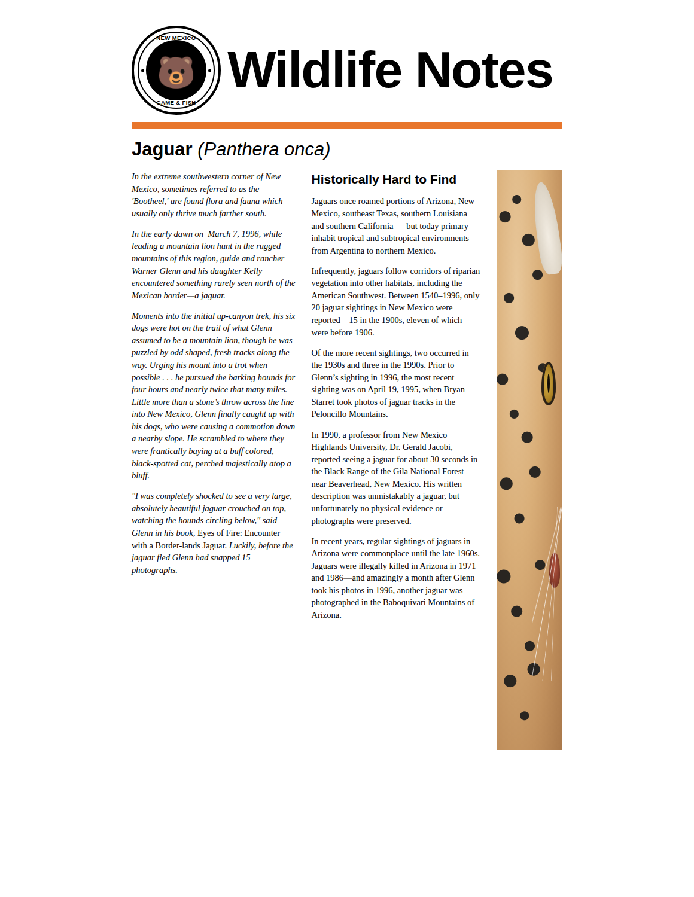New Mexico
Game & Fish
🐻
Wildlife Notes
Jaguar (Panthera onca)
In the extreme southwestern corner of New Mexico, sometimes referred to as the 'Bootheel,' are found flora and fauna which usually only thrive much farther south.
In the early dawn on March 7, 1996, while leading a mountain lion hunt in the rugged mountains of this region, guide and rancher Warner Glenn and his daughter Kelly encountered something rarely seen north of the Mexican border—a jaguar.
Moments into the initial up-canyon trek, his six dogs were hot on the trail of what Glenn assumed to be a mountain lion, though he was puzzled by odd shaped, fresh tracks along the way. Urging his mount into a trot when possible . . . he pursued the barking hounds for four hours and nearly twice that many miles. Little more than a stone’s throw across the line into New Mexico, Glenn finally caught up with his dogs, who were causing a commotion down a nearby slope. He scrambled to where they were frantically baying at a buff colored, black-spotted cat, perched majestically atop a bluff.
"I was completely shocked to see a very large, absolutely beautiful jaguar crouched on top, watching the hounds circling below," said Glenn in his book, Eyes of Fire: Encounter with a Border-lands Jaguar. Luckily, before the jaguar fled Glenn had snapped 15 photographs.
Historically Hard to Find
Jaguars once roamed portions of Arizona, New Mexico, southeast Texas, southern Louisiana and southern California — but today primary inhabit tropical and subtropical environments from Argentina to northern Mexico.
Infrequently, jaguars follow corridors of riparian vegetation into other habitats, including the American Southwest. Between 1540–1996, only 20 jaguar sightings in New Mexico were reported—15 in the 1900s, eleven of which were before 1906.
Of the more recent sightings, two occurred in the 1930s and three in the 1990s. Prior to Glenn’s sighting in 1996, the most recent sighting was on April 19, 1995, when Bryan Starret took photos of jaguar tracks in the Peloncillo Mountains.
In 1990, a professor from New Mexico Highlands University, Dr. Gerald Jacobi, reported seeing a jaguar for about 30 seconds in the Black Range of the Gila National Forest near Beaverhead, New Mexico. His written description was unmistakably a jaguar, but unfortunately no physical evidence or photographs were preserved.
In recent years, regular sightings of jaguars in Arizona were commonplace until the late 1960s. Jaguars were illegally killed in Arizona in 1971 and 1986—and amazingly a month after Glenn took his photos in 1996, another jaguar was photographed in the Baboquivari Mountains of Arizona.